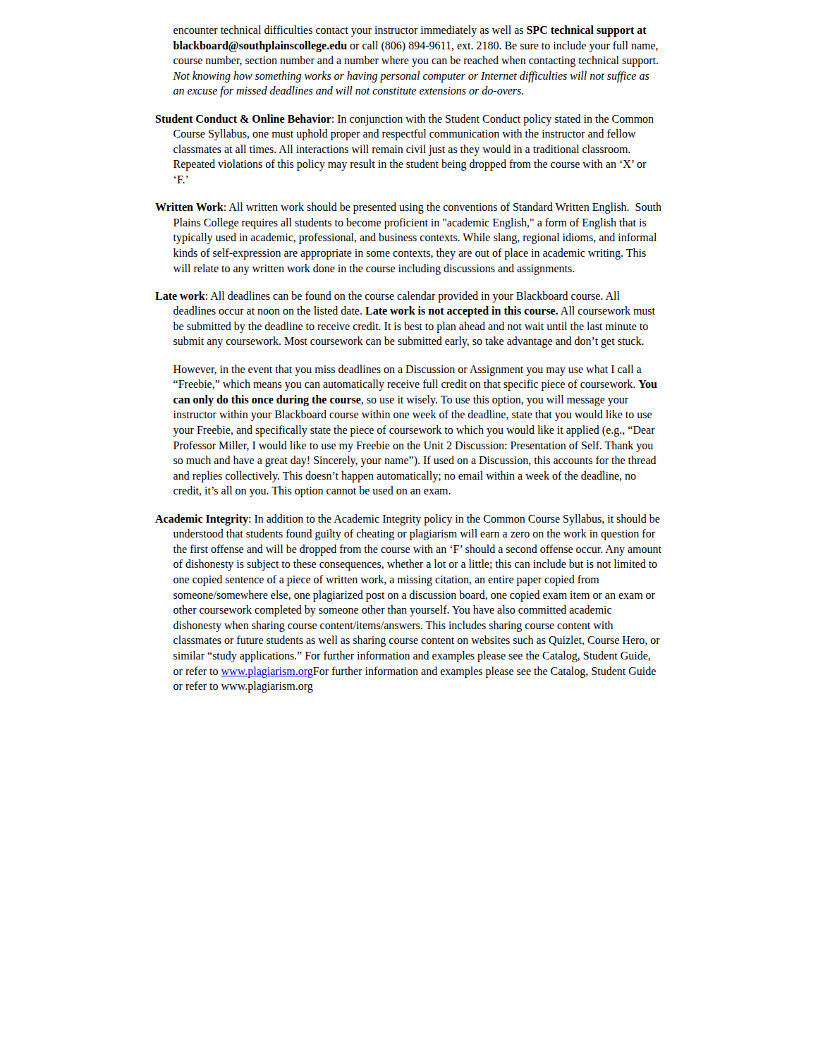encounter technical difficulties contact your instructor immediately as well as SPC technical support at blackboard@southplainscollege.edu or call (806) 894-9611, ext. 2180. Be sure to include your full name, course number, section number and a number where you can be reached when contacting technical support. Not knowing how something works or having personal computer or Internet difficulties will not suffice as an excuse for missed deadlines and will not constitute extensions or do-overs.
Student Conduct & Online Behavior: In conjunction with the Student Conduct policy stated in the Common Course Syllabus, one must uphold proper and respectful communication with the instructor and fellow classmates at all times. All interactions will remain civil just as they would in a traditional classroom. Repeated violations of this policy may result in the student being dropped from the course with an ‘X’ or ‘F.’
Written Work: All written work should be presented using the conventions of Standard Written English. South Plains College requires all students to become proficient in "academic English," a form of English that is typically used in academic, professional, and business contexts. While slang, regional idioms, and informal kinds of self-expression are appropriate in some contexts, they are out of place in academic writing. This will relate to any written work done in the course including discussions and assignments.
Late work: All deadlines can be found on the course calendar provided in your Blackboard course. All deadlines occur at noon on the listed date. Late work is not accepted in this course. All coursework must be submitted by the deadline to receive credit. It is best to plan ahead and not wait until the last minute to submit any coursework. Most coursework can be submitted early, so take advantage and don’t get stuck.
However, in the event that you miss deadlines on a Discussion or Assignment you may use what I call a “Freebie,” which means you can automatically receive full credit on that specific piece of coursework. You can only do this once during the course, so use it wisely. To use this option, you will message your instructor within your Blackboard course within one week of the deadline, state that you would like to use your Freebie, and specifically state the piece of coursework to which you would like it applied (e.g., “Dear Professor Miller, I would like to use my Freebie on the Unit 2 Discussion: Presentation of Self. Thank you so much and have a great day! Sincerely, your name”). If used on a Discussion, this accounts for the thread and replies collectively. This doesn’t happen automatically; no email within a week of the deadline, no credit, it’s all on you. This option cannot be used on an exam.
Academic Integrity: In addition to the Academic Integrity policy in the Common Course Syllabus, it should be understood that students found guilty of cheating or plagiarism will earn a zero on the work in question for the first offense and will be dropped from the course with an ‘F’ should a second offense occur. Any amount of dishonesty is subject to these consequences, whether a lot or a little; this can include but is not limited to one copied sentence of a piece of written work, a missing citation, an entire paper copied from someone/somewhere else, one plagiarized post on a discussion board, one copied exam item or an exam or other coursework completed by someone other than yourself. You have also committed academic dishonesty when sharing course content/items/answers. This includes sharing course content with classmates or future students as well as sharing course content on websites such as Quizlet, Course Hero, or similar “study applications.” For further information and examples please see the Catalog, Student Guide, or refer to www.plagiarism.org For further information and examples please see the Catalog, Student Guide or refer to www.plagiarism.org